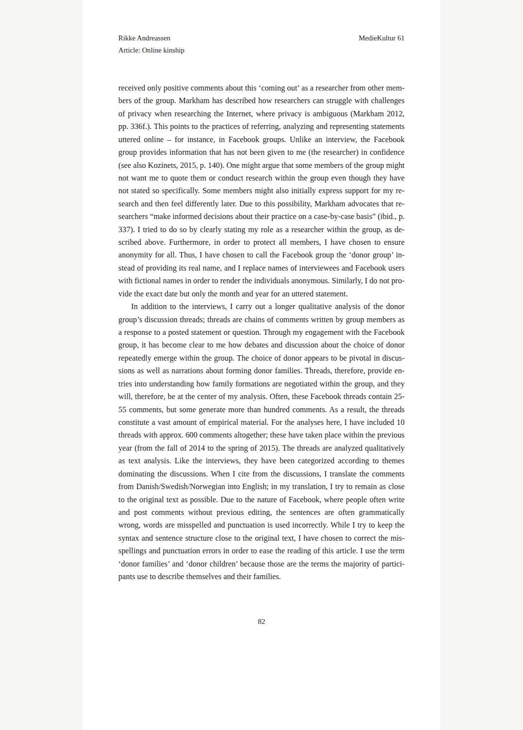Rikke Andreassen
MedieKultur 61
Article: Online kinship
received only positive comments about this ‘coming out’ as a researcher from other members of the group. Markham has described how researchers can struggle with challenges of privacy when researching the Internet, where privacy is ambiguous (Markham 2012, pp. 336f.). This points to the practices of referring, analyzing and representing statements uttered online – for instance, in Facebook groups. Unlike an interview, the Facebook group provides information that has not been given to me (the researcher) in confidence (see also Kozinets, 2015, p. 140). One might argue that some members of the group might not want me to quote them or conduct research within the group even though they have not stated so specifically. Some members might also initially express support for my research and then feel differently later. Due to this possibility, Markham advocates that researchers “make informed decisions about their practice on a case-by-case basis” (ibid., p. 337). I tried to do so by clearly stating my role as a researcher within the group, as described above. Furthermore, in order to protect all members, I have chosen to ensure anonymity for all. Thus, I have chosen to call the Facebook group the ‘donor group’ instead of providing its real name, and I replace names of interviewees and Facebook users with fictional names in order to render the individuals anonymous. Similarly, I do not provide the exact date but only the month and year for an uttered statement.
In addition to the interviews, I carry out a longer qualitative analysis of the donor group’s discussion threads; threads are chains of comments written by group members as a response to a posted statement or question. Through my engagement with the Facebook group, it has become clear to me how debates and discussion about the choice of donor repeatedly emerge within the group. The choice of donor appears to be pivotal in discussions as well as narrations about forming donor families. Threads, therefore, provide entries into understanding how family formations are negotiated within the group, and they will, therefore, be at the center of my analysis. Often, these Facebook threads contain 25-55 comments, but some generate more than hundred comments. As a result, the threads constitute a vast amount of empirical material. For the analyses here, I have included 10 threads with approx. 600 comments altogether; these have taken place within the previous year (from the fall of 2014 to the spring of 2015). The threads are analyzed qualitatively as text analysis. Like the interviews, they have been categorized according to themes dominating the discussions. When I cite from the discussions, I translate the comments from Danish/Swedish/Norwegian into English; in my translation, I try to remain as close to the original text as possible. Due to the nature of Facebook, where people often write and post comments without previous editing, the sentences are often grammatically wrong, words are misspelled and punctuation is used incorrectly. While I try to keep the syntax and sentence structure close to the original text, I have chosen to correct the misspellings and punctuation errors in order to ease the reading of this article. I use the term ‘donor families’ and ‘donor children’ because those are the terms the majority of participants use to describe themselves and their families.
82